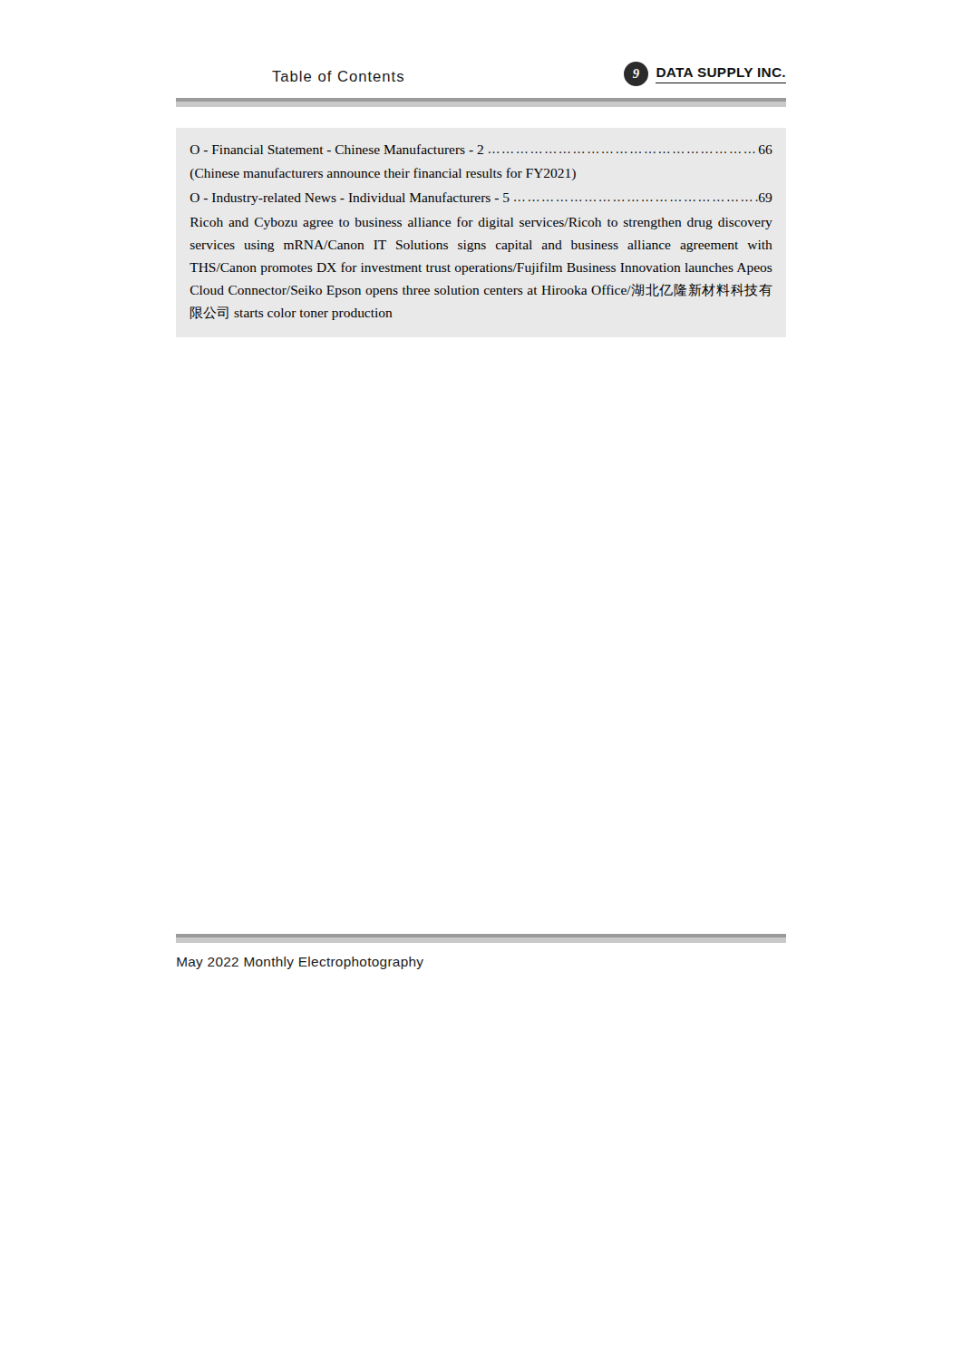Table of Contents
9
DATA SUPPLY INC.
O - Financial Statement - Chinese Manufacturers - 2 …………………………………………………………………………………………………… 66
(Chinese manufacturers announce their financial results for FY2021)
O - Industry-related News - Individual Manufacturers - 5 …………………………………………………………………………………… 69
Ricoh and Cybozu agree to business alliance for digital services/Ricoh to strengthen drug discovery services using mRNA/Canon IT Solutions signs capital and business alliance agreement with THS/Canon promotes DX for investment trust operations/Fujifilm Business Innovation launches Apeos Cloud Connector/Seiko Epson opens three solution centers at Hirooka Office/湖北亿隆新材料科技有限公司 starts color toner production
May 2022 Monthly Electrophotography